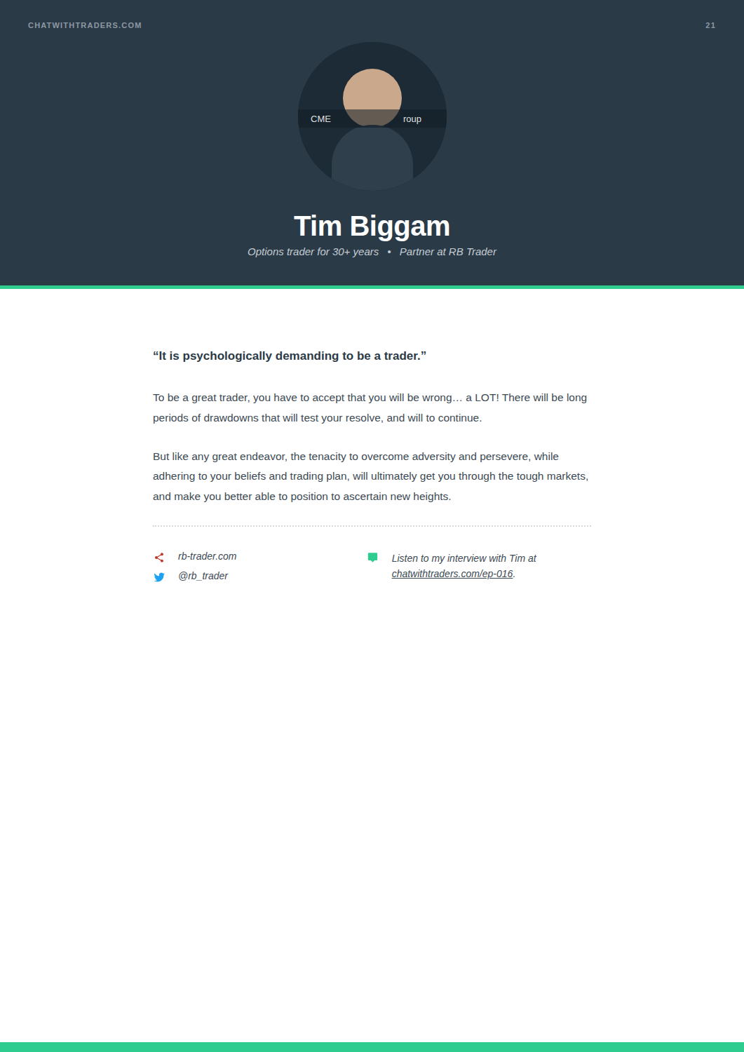CHATWITHTRADERS.COM 21
Tim Biggam
Options trader for 30+ years • Partner at RB Trader
“It is psychologically demanding to be a trader.”
To be a great trader, you have to accept that you will be wrong… a LOT! There will be long periods of drawdowns that will test your resolve, and will to continue.
But like any great endeavor, the tenacity to overcome adversity and persevere, while adhering to your beliefs and trading plan, will ultimately get you through the tough markets, and make you better able to position to ascertain new heights.
rb-trader.com
@rb_trader
Listen to my interview with Tim at chatwithtraders.com/ep-016.